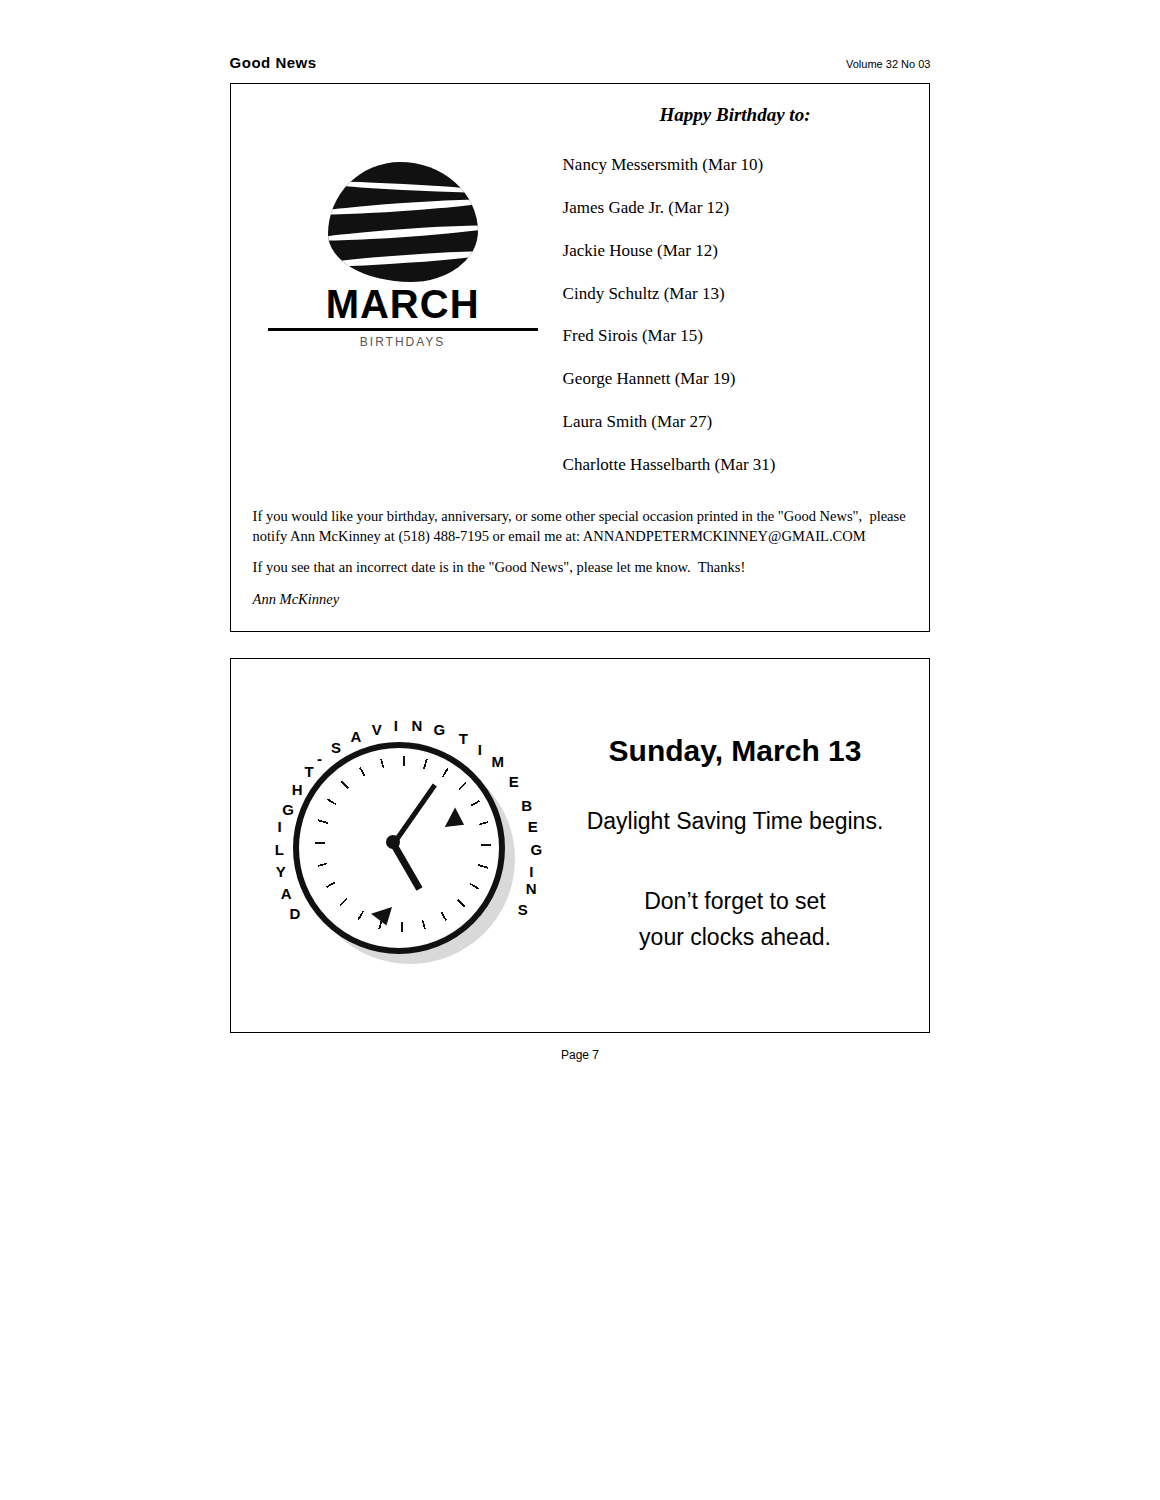Good News
Volume 32 No 03
MARCH
BIRTHDAYS
Happy Birthday to:
Nancy Messersmith (Mar 10)
James Gade Jr. (Mar 12)
Jackie House (Mar 12)
Cindy Schultz (Mar 13)
Fred Sirois (Mar 15)
George Hannett (Mar 19)
Laura Smith (Mar 27)
Charlotte Hasselbarth (Mar 31)
If you would like your birthday, anniversary, or some other special occasion printed in the "Good News", please notify Ann McKinney at (518) 488-7195 or email me at: annandpetermckinney@gmail.com
If you see that an incorrect date is in the "Good News", please let me know. Thanks!
Ann McKinney
D A Y L I G H T - S A V I N G T I M E B E G I N S
Sunday, March 13
Daylight Saving Time begins.
Don’t forget to set
your clocks ahead.
Page 7